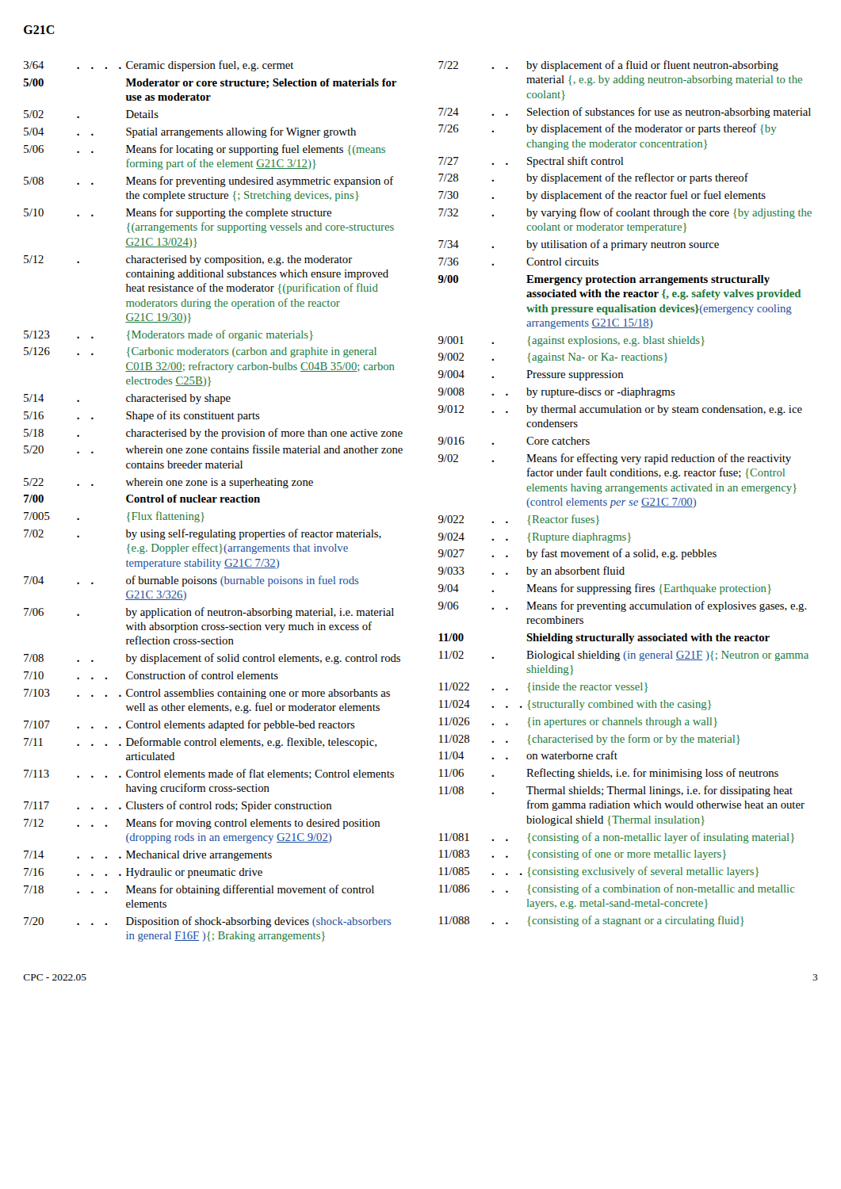G21C
| 3/64 | . . . . | Ceramic dispersion fuel, e.g. cermet |
| 5/00 | | Moderator or core structure; Selection of materials for use as moderator |
| 5/02 | . | Details |
| 5/04 | . . | Spatial arrangements allowing for Wigner growth |
| 5/06 | . . | Means for locating or supporting fuel elements {(means forming part of the element G21C 3/12 )} |
| 5/08 | . . | Means for preventing undesired asymmetric expansion of the complete structure {; Stretching devices, pins} |
| 5/10 | . . | Means for supporting the complete structure {(arrangements for supporting vessels and core-structures G21C 13/024 )} |
| 5/12 | . | characterised by composition, e.g. the moderator containing additional substances which ensure improved heat resistance of the moderator {(purification of fluid moderators during the operation of the reactor G21C 19/30 )} |
| 5/123 | . . | {Moderators made of organic materials} |
| 5/126 | . . | {Carbonic moderators (carbon and graphite in general C01B 32/00 ; refractory carbon-bulbs C04B 35/00 ; carbon electrodes C25B )} |
| 5/14 | . | characterised by shape |
| 5/16 | . . | Shape of its constituent parts |
| 5/18 | . | characterised by the provision of more than one active zone |
| 5/20 | . . | wherein one zone contains fissile material and another zone contains breeder material |
| 5/22 | . . | wherein one zone is a superheating zone |
| 7/00 | | Control of nuclear reaction |
| 7/005 | . | {Flux flattening} |
| 7/02 | . | by using self-regulating properties of reactor materials, {e.g. Doppler effect} (arrangements that involve temperature stability G21C 7/32 ) |
| 7/04 | . . | of burnable poisons (burnable poisons in fuel rods G21C 3/326 ) |
| 7/06 | . | by application of neutron-absorbing material, i.e. material with absorption cross-section very much in excess of reflection cross-section |
| 7/08 | . . | by displacement of solid control elements, e.g. control rods |
| 7/10 | . . . | Construction of control elements |
| 7/103 | . . . . | Control assemblies containing one or more absorbants as well as other elements, e.g. fuel or moderator elements |
| 7/107 | . . . . | Control elements adapted for pebble-bed reactors |
| 7/11 | . . . . | Deformable control elements, e.g. flexible, telescopic, articulated |
| 7/113 | . . . . | Control elements made of flat elements; Control elements having cruciform cross-section |
| 7/117 | . . . . | Clusters of control rods; Spider construction |
| 7/12 | . . . | Means for moving control elements to desired position (dropping rods in an emergency G21C 9/02 ) |
| 7/14 | . . . . | Mechanical drive arrangements |
| 7/16 | . . . . | Hydraulic or pneumatic drive |
| 7/18 | . . . | Means for obtaining differential movement of control elements |
| 7/20 | . . . | Disposition of shock-absorbing devices (shock-absorbers in general F16F ) {; Braking arrangements} |
| 7/22 | . . | by displacement of a fluid or fluent neutron-absorbing material {, e.g. by adding neutron-absorbing material to the coolant} |
| 7/24 | . . | Selection of substances for use as neutron-absorbing material |
| 7/26 | . | by displacement of the moderator or parts thereof {by changing the moderator concentration} |
| 7/27 | . . | Spectral shift control |
| 7/28 | . | by displacement of the reflector or parts thereof |
| 7/30 | . | by displacement of the reactor fuel or fuel elements |
| 7/32 | . | by varying flow of coolant through the core {by adjusting the coolant or moderator temperature} |
| 7/34 | . | by utilisation of a primary neutron source |
| 7/36 | . | Control circuits |
| 9/00 | | Emergency protection arrangements structurally associated with the reactor {, e.g. safety valves provided with pressure equalisation devices} (emergency cooling arrangements G21C 15/18 ) |
| 9/001 | . | {against explosions, e.g. blast shields} |
| 9/002 | . | {against Na- or Ka- reactions} |
| 9/004 | . | Pressure suppression |
| 9/008 | . . | by rupture-discs or -diaphragms |
| 9/012 | . . | by thermal accumulation or by steam condensation, e.g. ice condensers |
| 9/016 | . | Core catchers |
| 9/02 | . | Means for effecting very rapid reduction of the reactivity factor under fault conditions, e.g. reactor fuse; {Control elements having arrangements activated in an emergency} (control elements per se G21C 7/00 ) |
| 9/022 | . . | {Reactor fuses} |
| 9/024 | . . | {Rupture diaphragms} |
| 9/027 | . . | by fast movement of a solid, e.g. pebbles |
| 9/033 | . . | by an absorbent fluid |
| 9/04 | . | Means for suppressing fires {Earthquake protection} |
| 9/06 | . . | Means for preventing accumulation of explosives gases, e.g. recombiners |
| 11/00 | | Shielding structurally associated with the reactor |
| 11/02 | . | Biological shielding (in general G21F ) {; Neutron or gamma shielding} |
| 11/022 | . . | {inside the reactor vessel} |
| 11/024 | . . . | {structurally combined with the casing} |
| 11/026 | . . | {in apertures or channels through a wall} |
| 11/028 | . . | {characterised by the form or by the material} |
| 11/04 | . . | on waterborne craft |
| 11/06 | . | Reflecting shields, i.e. for minimising loss of neutrons |
| 11/08 | . | Thermal shields; Thermal linings, i.e. for dissipating heat from gamma radiation which would otherwise heat an outer biological shield {Thermal insulation} |
| 11/081 | . . | {consisting of a non-metallic layer of insulating material} |
| 11/083 | . . | {consisting of one or more metallic layers} |
| 11/085 | . . . | {consisting exclusively of several metallic layers} |
| 11/086 | . . | {consisting of a combination of non-metallic and metallic layers, e.g. metal-sand-metal-concrete} |
| 11/088 | . . | {consisting of a stagnant or a circulating fluid} |
CPC - 2022.05 3